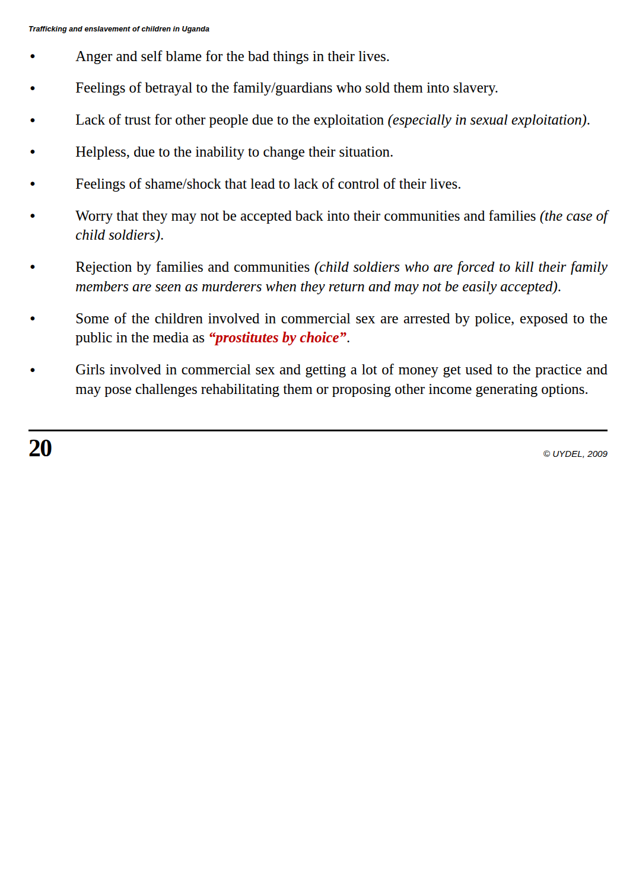Trafficking and enslavement of children in Uganda
Anger and self blame for the bad things in their lives.
Feelings of betrayal to the family/guardians who sold them into slavery.
Lack of trust for other people due to the exploitation (especially in sexual exploitation).
Helpless, due to the inability to change their situation.
Feelings of shame/shock that lead to lack of control of their lives.
Worry that they may not be accepted back into their communities and families (the case of child soldiers).
Rejection by families and communities (child soldiers who are forced to kill their family members are seen as murderers when they return and may not be easily accepted).
Some of the children involved in commercial sex are arrested by police, exposed to the public in the media as “prostitutes by choice”.
Girls involved in commercial sex and getting a lot of money get used to the practice and may pose challenges rehabilitating them or proposing other income generating options.
20 © UYDEL, 2009